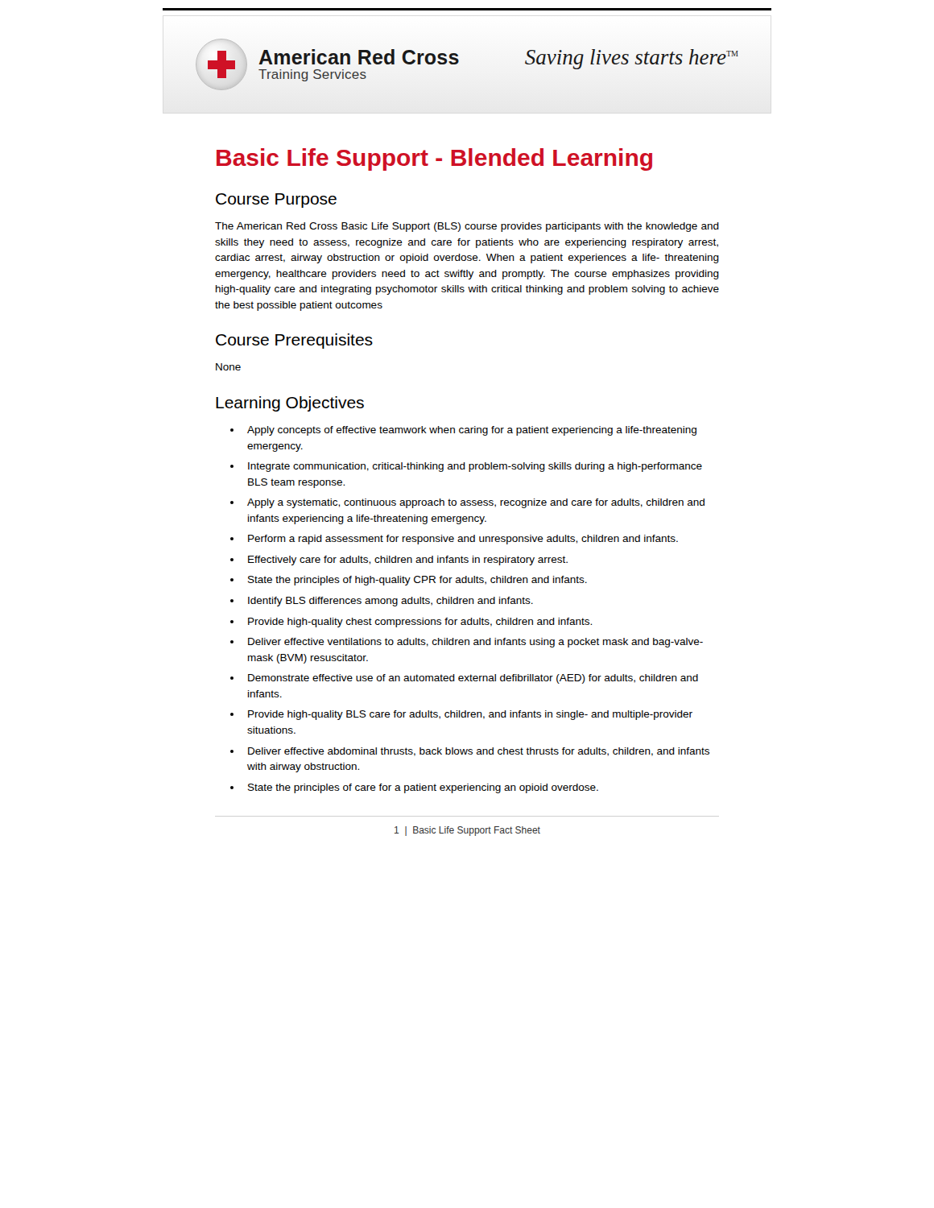American Red Cross
Training Services
Saving lives starts hereTM
Basic Life Support - Blended Learning
Course Purpose
The American Red Cross Basic Life Support (BLS) course provides participants with the knowledge and skills they need to assess, recognize and care for patients who are experiencing respiratory arrest, cardiac arrest, airway obstruction or opioid overdose. When a patient experiences a life- threatening emergency, healthcare providers need to act swiftly and promptly. The course emphasizes providing high-quality care and integrating psychomotor skills with critical thinking and problem solving to achieve the best possible patient outcomes
Course Prerequisites
None
Learning Objectives
Apply concepts of effective teamwork when caring for a patient experiencing a life-threatening emergency.
Integrate communication, critical-thinking and problem-solving skills during a high-performance BLS team response.
Apply a systematic, continuous approach to assess, recognize and care for adults, children and infants experiencing a life-threatening emergency.
Perform a rapid assessment for responsive and unresponsive adults, children and infants.
Effectively care for adults, children and infants in respiratory arrest.
State the principles of high-quality CPR for adults, children and infants.
Identify BLS differences among adults, children and infants.
Provide high-quality chest compressions for adults, children and infants.
Deliver effective ventilations to adults, children and infants using a pocket mask and bag-valve- mask (BVM) resuscitator.
Demonstrate effective use of an automated external defibrillator (AED) for adults, children and infants.
Provide high-quality BLS care for adults, children, and infants in single- and multiple-provider situations.
Deliver effective abdominal thrusts, back blows and chest thrusts for adults, children, and infants with airway obstruction.
State the principles of care for a patient experiencing an opioid overdose.
1 | Basic Life Support Fact Sheet